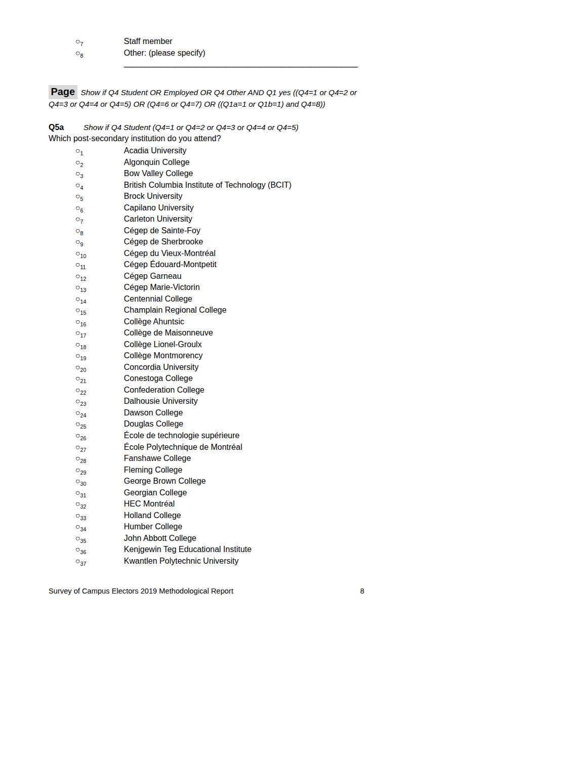○7 Staff member
○8 Other: (please specify) _______________________________________________________
Page Show if Q4 Student OR Employed OR Q4 Other AND Q1 yes ((Q4=1 or Q4=2 or Q4=3 or Q4=4 or Q4=5) OR (Q4=6 or Q4=7) OR ((Q1a=1 or Q1b=1) and Q4=8))
Q5a Show if Q4 Student (Q4=1 or Q4=2 or Q4=3 or Q4=4 or Q4=5)
Which post-secondary institution do you attend?
○1 Acadia University
○2 Algonquin College
○3 Bow Valley College
○4 British Columbia Institute of Technology (BCIT)
○5 Brock University
○6 Capilano University
○7 Carleton University
○8 Cégep de Sainte-Foy
○9 Cégep de Sherbrooke
○10 Cégep du Vieux-Montréal
○11 Cégep Édouard-Montpetit
○12 Cégep Garneau
○13 Cégep Marie-Victorin
○14 Centennial College
○15 Champlain Regional College
○16 Collège Ahuntsic
○17 Collège de Maisonneuve
○18 Collège Lionel-Groulx
○19 Collège Montmorency
○20 Concordia University
○21 Conestoga College
○22 Confederation College
○23 Dalhousie University
○24 Dawson College
○25 Douglas College
○26 École de technologie supérieure
○27 École Polytechnique de Montréal
○28 Fanshawe College
○29 Fleming College
○30 George Brown College
○31 Georgian College
○32 HEC Montréal
○33 Holland College
○34 Humber College
○35 John Abbott College
○36 Kenjgewin Teg Educational Institute
○37 Kwantlen Polytechnic University
Survey of Campus Electors 2019 Methodological Report 8